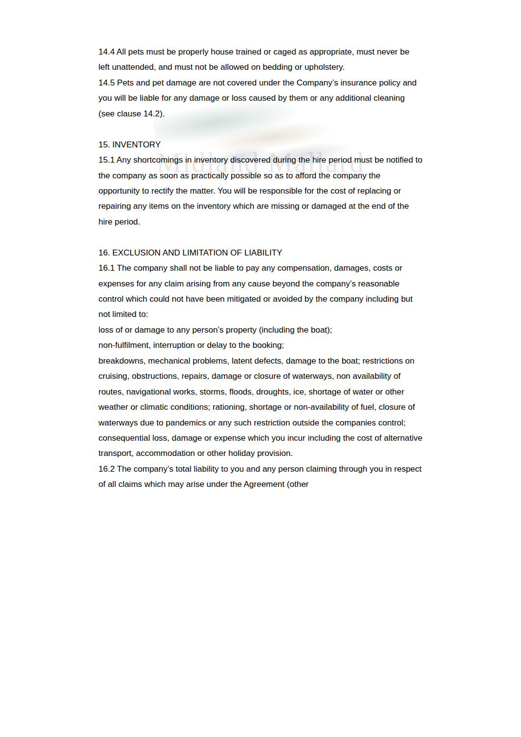Midland Mallard
14.4 All pets must be properly house trained or caged as appropriate, must never be left unattended, and must not be allowed on bedding or upholstery.
14.5 Pets and pet damage are not covered under the Company’s insurance policy and you will be liable for any damage or loss caused by them or any additional cleaning (see clause 14.2).
15. INVENTORY
15.1 Any shortcomings in inventory discovered during the hire period must be notified to the company as soon as practically possible so as to afford the company the opportunity to rectify the matter. You will be responsible for the cost of replacing or repairing any items on the inventory which are missing or damaged at the end of the hire period.
16. EXCLUSION AND LIMITATION OF LIABILITY
16.1 The company shall not be liable to pay any compensation, damages, costs or expenses for any claim arising from any cause beyond the company’s reasonable control which could not have been mitigated or avoided by the company including but not limited to:
loss of or damage to any person’s property (including the boat);
non-fulfilment, interruption or delay to the booking;
breakdowns, mechanical problems, latent defects, damage to the boat; restrictions on cruising, obstructions, repairs, damage or closure of waterways, non availability of routes, navigational works, storms, floods, droughts, ice, shortage of water or other weather or climatic conditions; rationing, shortage or non-availability of fuel, closure of waterways due to pandemics or any such restriction outside the companies control; consequential loss, damage or expense which you incur including the cost of alternative transport, accommodation or other holiday provision.
16.2 The company’s total liability to you and any person claiming through you in respect of all claims which may arise under the Agreement (other